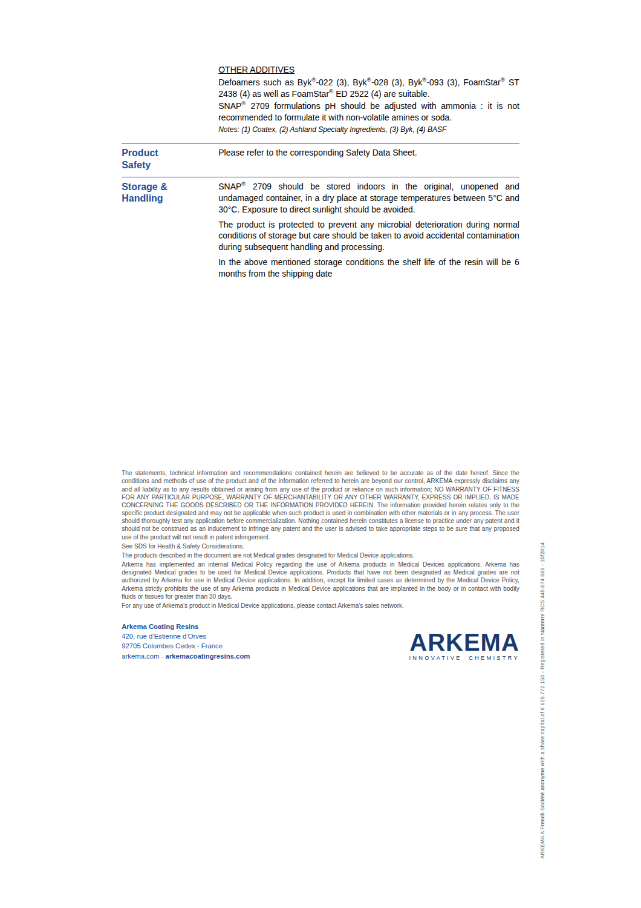OTHER ADDITIVES
Defoamers such as Byk®-022 (3), Byk®-028 (3), Byk®-093 (3), FoamStar® ST 2438 (4) as well as FoamStar® ED 2522 (4) are suitable.
SNAP® 2709 formulations pH should be adjusted with ammonia : it is not recommended to formulate it with non-volatile amines or soda.
Notes: (1) Coatex, (2) Ashland Specialty Ingredients, (3) Byk, (4) BASF
Product
Safety
Please refer to the corresponding Safety Data Sheet.
Storage &
Handling
SNAP® 2709 should be stored indoors in the original, unopened and undamaged container, in a dry place at storage temperatures between 5°C and 30°C. Exposure to direct sunlight should be avoided.
The product is protected to prevent any microbial deterioration during normal conditions of storage but care should be taken to avoid accidental contamination during subsequent handling and processing.
In the above mentioned storage conditions the shelf life of the resin will be 6 months from the shipping date
ARKEMA A French Société anonyme with a share capital of € 628.772.150 - Registered in Nanterre RCS 445 074 685 - 10/2014
The statements, technical information and recommendations contained herein are believed to be accurate as of the date hereof. Since the conditions and methods of use of the product and of the information referred to herein are beyond our control, ARKEMA expressly disclaims any and all liability as to any results obtained or arising from any use of the product or reliance on such information; NO WARRANTY OF FITNESS FOR ANY PARTICULAR PURPOSE, WARRANTY OF MERCHANTABILITY OR ANY OTHER WARRANTY, EXPRESS OR IMPLIED, IS MADE CONCERNING THE GOODS DESCRIBED OR THE INFORMATION PROVIDED HEREIN. The information provided herein relates only to the specific product designated and may not be applicable when such product is used in combination with other materials or in any process. The user should thoroughly test any application before commercialization. Nothing contained herein constitutes a license to practice under any patent and it should not be construed as an inducement to infringe any patent and the user is advised to take appropriate steps to be sure that any proposed use of the product will not result in patent infringement.
See SDS for Health & Safety Considerations.
The products described in the document are not Medical grades designated for Medical Device applications.
Arkema has implemented an internal Medical Policy regarding the use of Arkema products in Medical Devices applications. Arkema has designated Medical grades to be used for Medical Device applications. Products that have not been designated as Medical grades are not authorized by Arkema for use in Medical Device applications. In addition, except for limited cases as determined by the Medical Device Policy, Arkema strictly prohibits the use of any Arkema products in Medical Device applications that are implanted in the body or in contact with bodily fluids or tissues for greater than 30 days.
For any use of Arkema’s product in Medical Device applications, please contact Arkema’s sales network.
Arkema Coating Resins
420, rue d’Estienne d’Orves
92705 Colombes Cedex - France
arkema.com - arkemacoatingresins.com
ARKEMA
INNOVATIVE CHEMISTRY